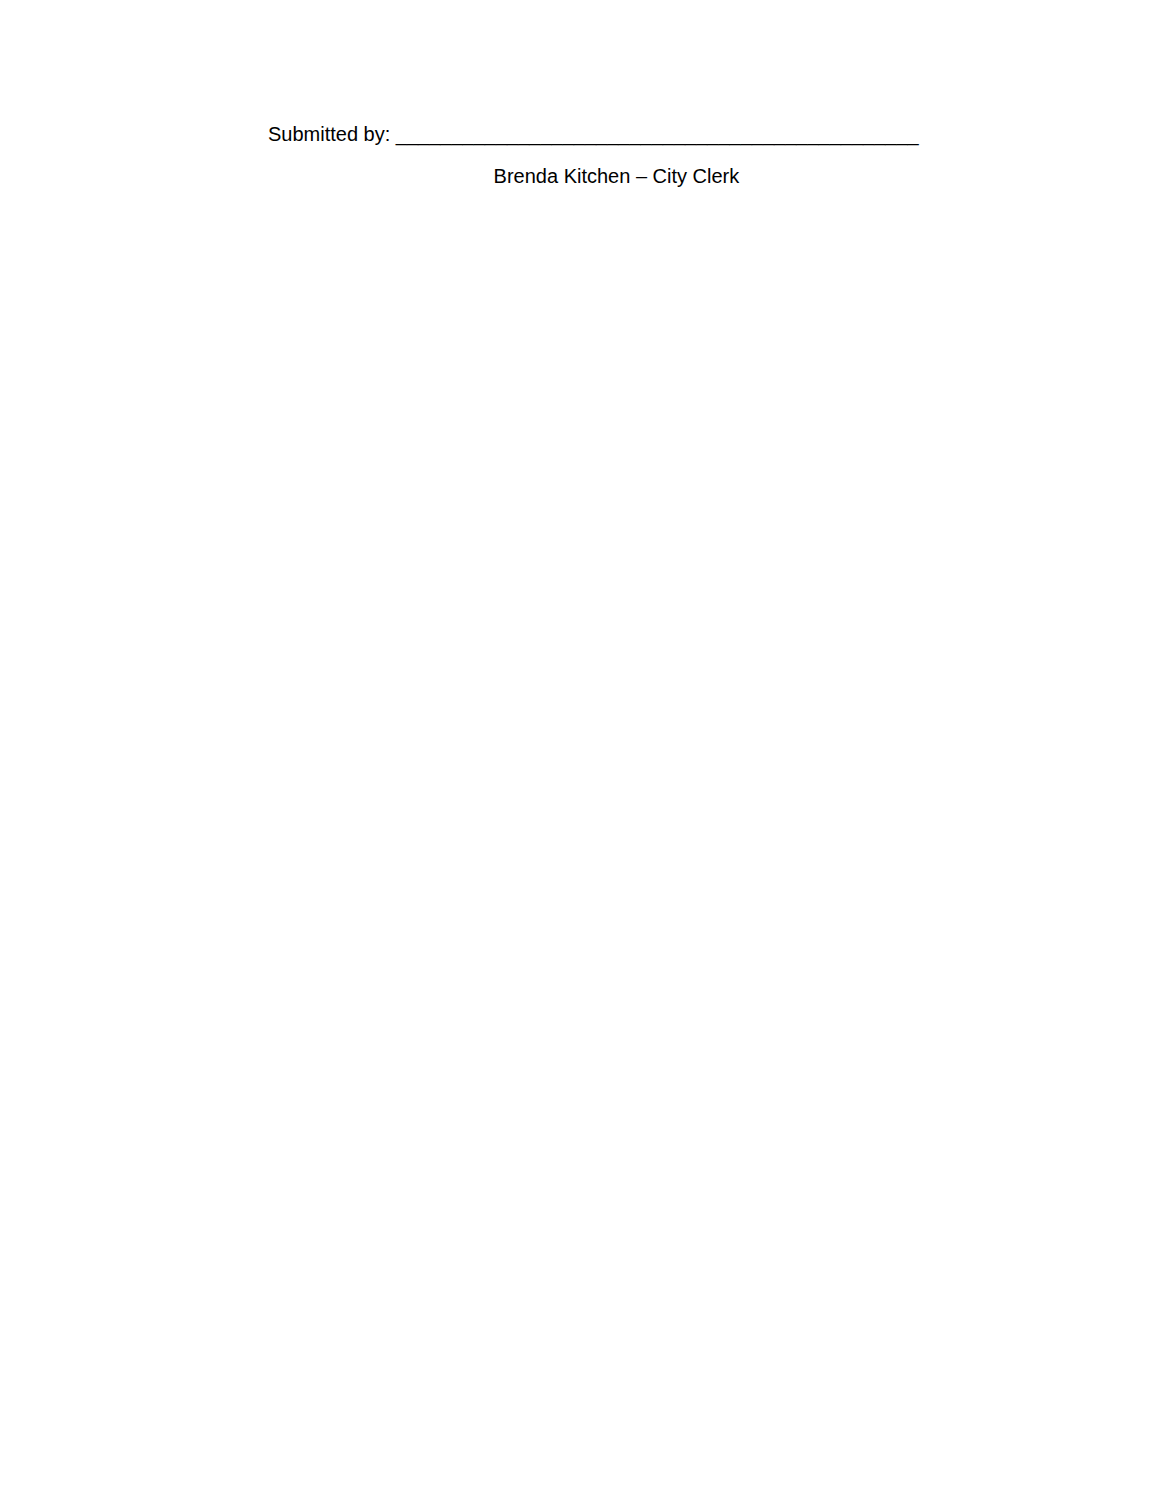Submitted by: _______________________________________________
Brenda Kitchen – City Clerk